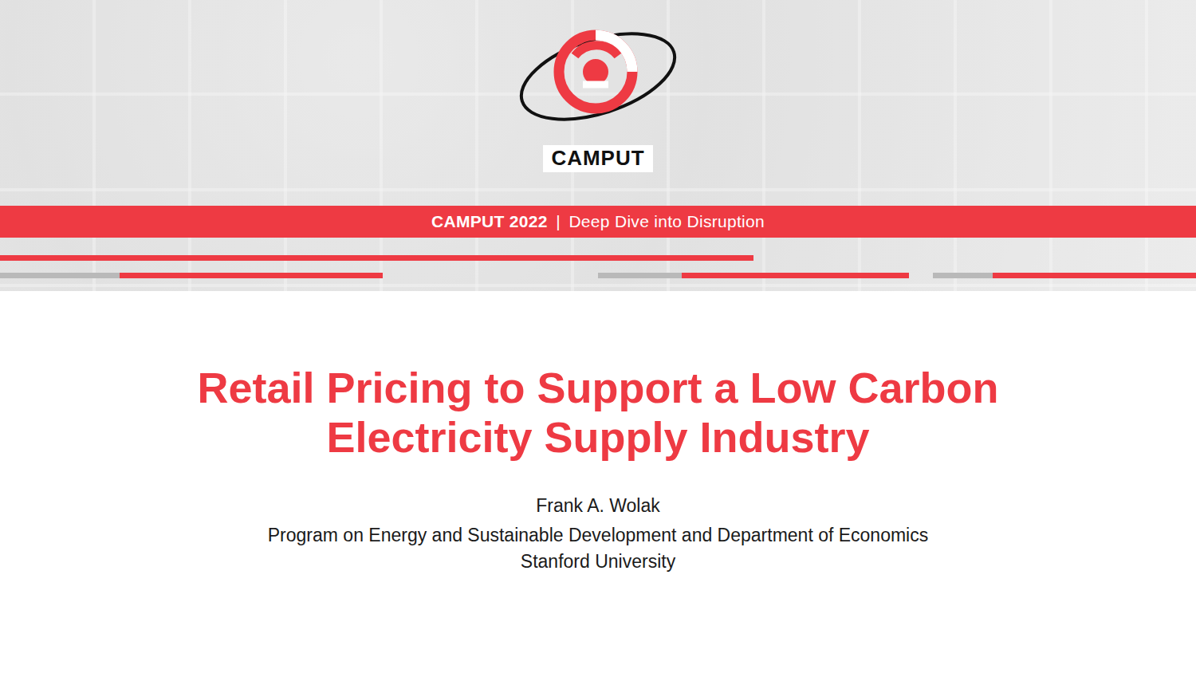CAMPUT
CAMPUT 2022|Deep Dive into Disruption
Retail Pricing to Support a Low Carbon Electricity Supply Industry
Frank A. Wolak
Program on Energy and Sustainable Development and Department of Economics
Stanford University